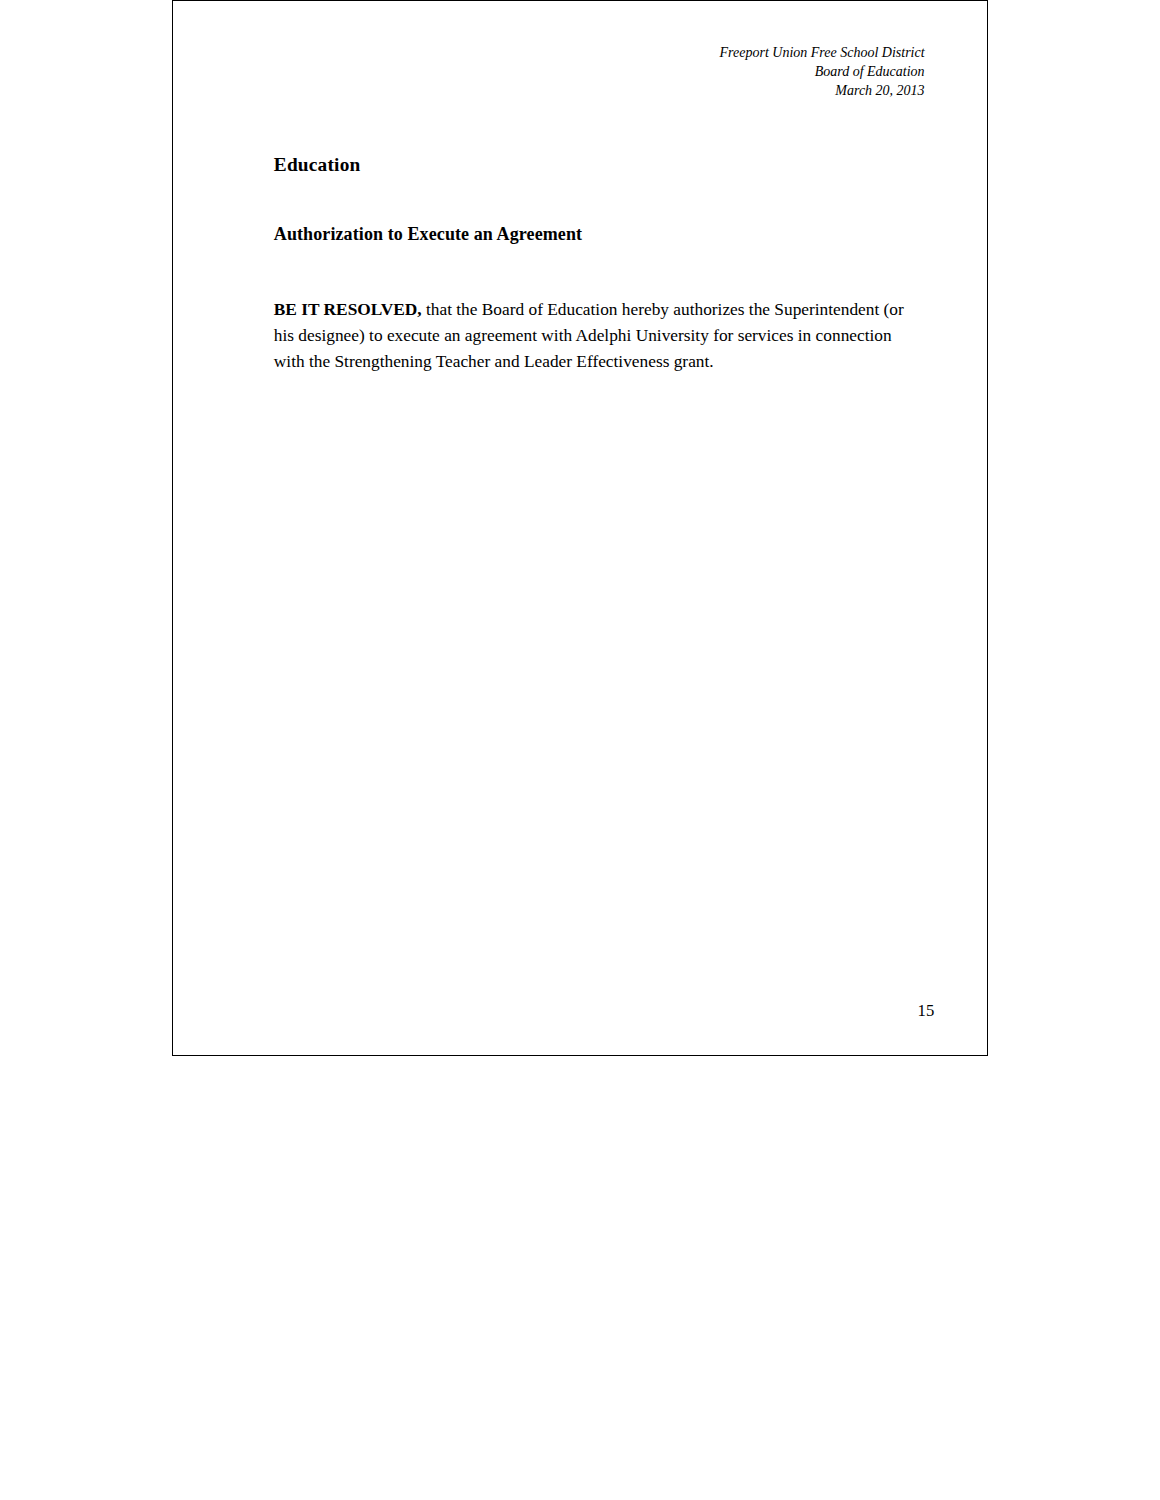Freeport Union Free School District
Board of Education
March 20, 2013
Education
Authorization to Execute an Agreement
BE IT RESOLVED, that the Board of Education hereby authorizes the Superintendent (or his designee) to execute an agreement with Adelphi University for services in connection with the Strengthening Teacher and Leader Effectiveness grant.
15